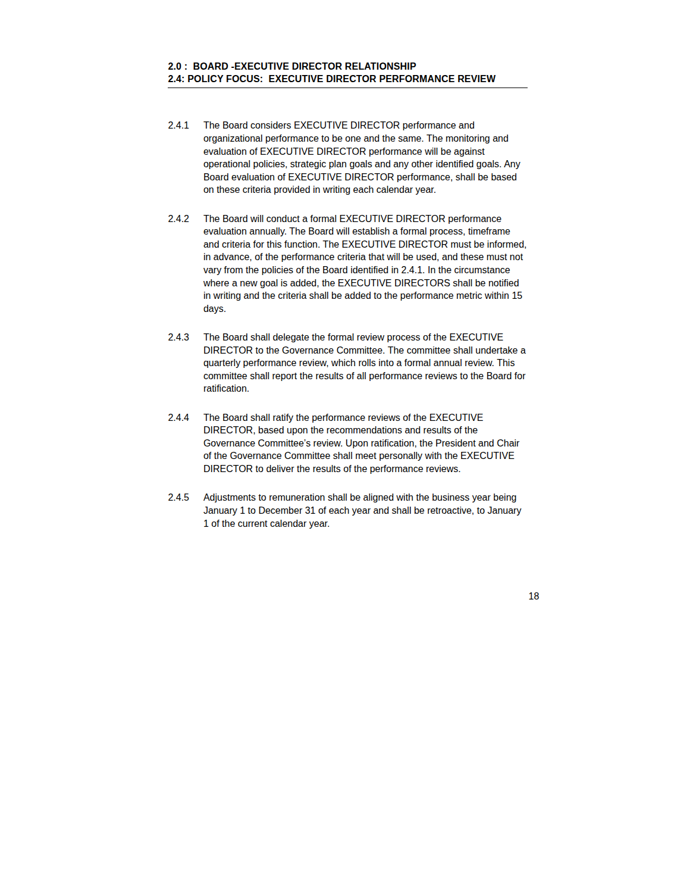2.0 : BOARD -EXECUTIVE DIRECTOR RELATIONSHIP
2.4: POLICY FOCUS: EXECUTIVE DIRECTOR PERFORMANCE REVIEW
2.4.1 The Board considers EXECUTIVE DIRECTOR performance and organizational performance to be one and the same. The monitoring and evaluation of EXECUTIVE DIRECTOR performance will be against operational policies, strategic plan goals and any other identified goals. Any Board evaluation of EXECUTIVE DIRECTOR performance, shall be based on these criteria provided in writing each calendar year.
2.4.2 The Board will conduct a formal EXECUTIVE DIRECTOR performance evaluation annually. The Board will establish a formal process, timeframe and criteria for this function. The EXECUTIVE DIRECTOR must be informed, in advance, of the performance criteria that will be used, and these must not vary from the policies of the Board identified in 2.4.1. In the circumstance where a new goal is added, the EXECUTIVE DIRECTORS shall be notified in writing and the criteria shall be added to the performance metric within 15 days.
2.4.3 The Board shall delegate the formal review process of the EXECUTIVE DIRECTOR to the Governance Committee. The committee shall undertake a quarterly performance review, which rolls into a formal annual review. This committee shall report the results of all performance reviews to the Board for ratification.
2.4.4 The Board shall ratify the performance reviews of the EXECUTIVE DIRECTOR, based upon the recommendations and results of the Governance Committee’s review. Upon ratification, the President and Chair of the Governance Committee shall meet personally with the EXECUTIVE DIRECTOR to deliver the results of the performance reviews.
2.4.5 Adjustments to remuneration shall be aligned with the business year being January 1 to December 31 of each year and shall be retroactive, to January 1 of the current calendar year.
18